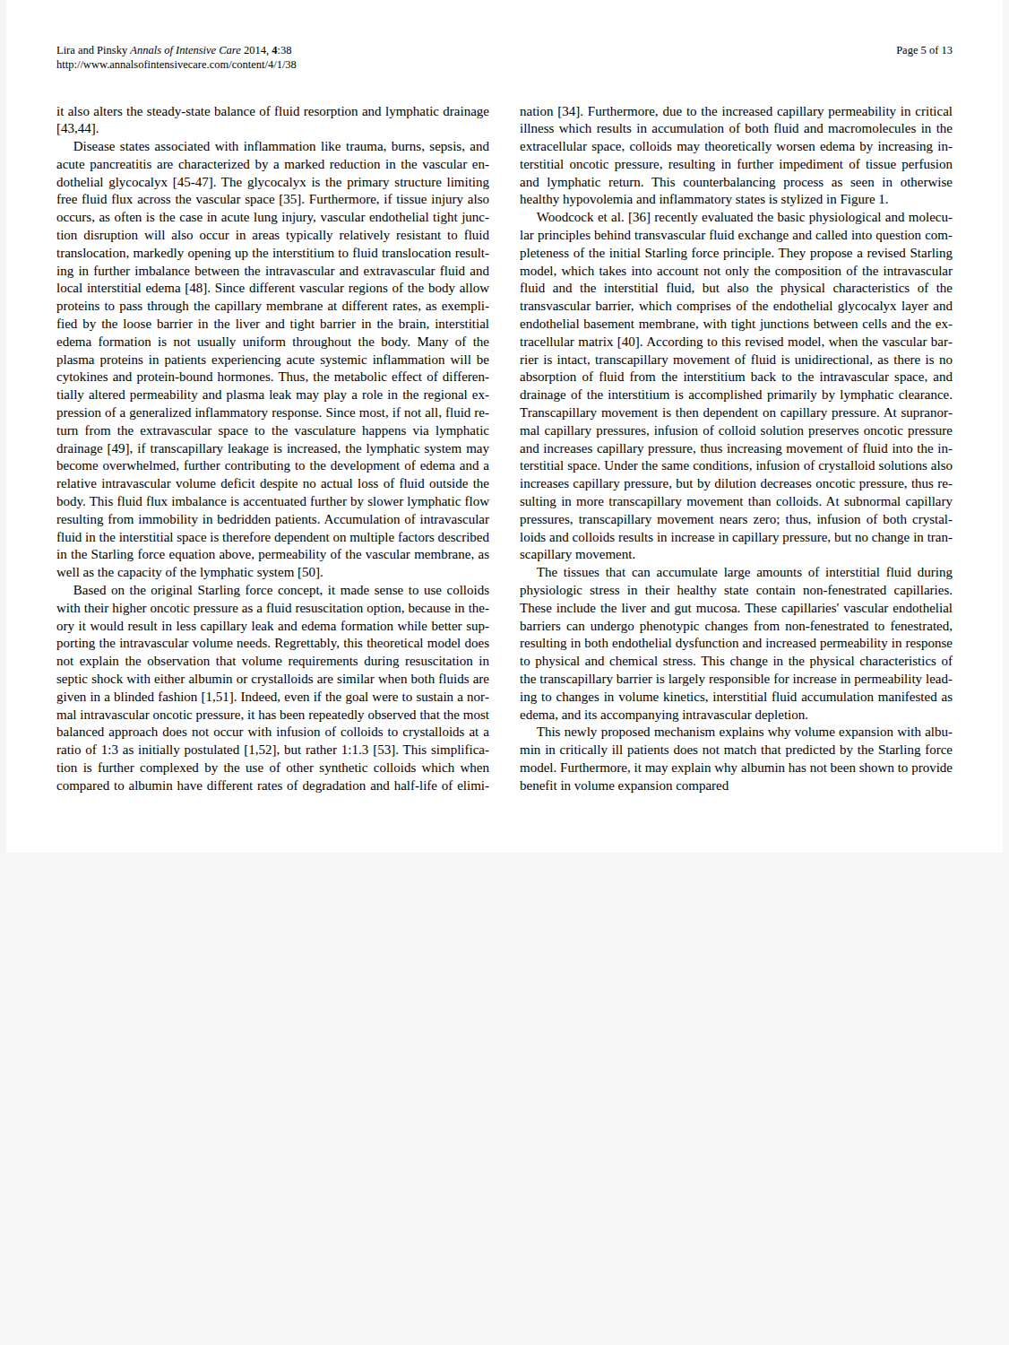Lira and Pinsky Annals of Intensive Care 2014, 4:38
http://www.annalsofintensivecare.com/content/4/1/38
Page 5 of 13
it also alters the steady-state balance of fluid resorption and lymphatic drainage [43,44].
Disease states associated with inflammation like trauma, burns, sepsis, and acute pancreatitis are characterized by a marked reduction in the vascular endothelial glycocalyx [45-47]. The glycocalyx is the primary structure limiting free fluid flux across the vascular space [35]. Furthermore, if tissue injury also occurs, as often is the case in acute lung injury, vascular endothelial tight junction disruption will also occur in areas typically relatively resistant to fluid translocation, markedly opening up the interstitium to fluid translocation resulting in further imbalance between the intravascular and extravascular fluid and local interstitial edema [48]. Since different vascular regions of the body allow proteins to pass through the capillary membrane at different rates, as exemplified by the loose barrier in the liver and tight barrier in the brain, interstitial edema formation is not usually uniform throughout the body. Many of the plasma proteins in patients experiencing acute systemic inflammation will be cytokines and protein-bound hormones. Thus, the metabolic effect of differentially altered permeability and plasma leak may play a role in the regional expression of a generalized inflammatory response. Since most, if not all, fluid return from the extravascular space to the vasculature happens via lymphatic drainage [49], if transcapillary leakage is increased, the lymphatic system may become overwhelmed, further contributing to the development of edema and a relative intravascular volume deficit despite no actual loss of fluid outside the body. This fluid flux imbalance is accentuated further by slower lymphatic flow resulting from immobility in bedridden patients. Accumulation of intravascular fluid in the interstitial space is therefore dependent on multiple factors described in the Starling force equation above, permeability of the vascular membrane, as well as the capacity of the lymphatic system [50].
Based on the original Starling force concept, it made sense to use colloids with their higher oncotic pressure as a fluid resuscitation option, because in theory it would result in less capillary leak and edema formation while better supporting the intravascular volume needs. Regrettably, this theoretical model does not explain the observation that volume requirements during resuscitation in septic shock with either albumin or crystalloids are similar when both fluids are given in a blinded fashion [1,51]. Indeed, even if the goal were to sustain a normal intravascular oncotic pressure, it has been repeatedly observed that the most balanced approach does not occur with infusion of colloids to crystalloids at a ratio of 1:3 as initially postulated [1,52], but rather 1:1.3 [53]. This simplification is further complexed by the use of other synthetic colloids which when compared to albumin have different rates of degradation and half-life of elimination [34]. Furthermore, due to the increased capillary permeability in critical illness which results in accumulation of both fluid and macromolecules in the extracellular space, colloids may theoretically worsen edema by increasing interstitial oncotic pressure, resulting in further impediment of tissue perfusion and lymphatic return. This counterbalancing process as seen in otherwise healthy hypovolemia and inflammatory states is stylized in Figure 1.
Woodcock et al. [36] recently evaluated the basic physiological and molecular principles behind transvascular fluid exchange and called into question completeness of the initial Starling force principle. They propose a revised Starling model, which takes into account not only the composition of the intravascular fluid and the interstitial fluid, but also the physical characteristics of the transvascular barrier, which comprises of the endothelial glycocalyx layer and endothelial basement membrane, with tight junctions between cells and the extracellular matrix [40]. According to this revised model, when the vascular barrier is intact, transcapillary movement of fluid is unidirectional, as there is no absorption of fluid from the interstitium back to the intravascular space, and drainage of the interstitium is accomplished primarily by lymphatic clearance. Transcapillary movement is then dependent on capillary pressure. At supranormal capillary pressures, infusion of colloid solution preserves oncotic pressure and increases capillary pressure, thus increasing movement of fluid into the interstitial space. Under the same conditions, infusion of crystalloid solutions also increases capillary pressure, but by dilution decreases oncotic pressure, thus resulting in more transcapillary movement than colloids. At subnormal capillary pressures, transcapillary movement nears zero; thus, infusion of both crystalloids and colloids results in increase in capillary pressure, but no change in transcapillary movement.
The tissues that can accumulate large amounts of interstitial fluid during physiologic stress in their healthy state contain non-fenestrated capillaries. These include the liver and gut mucosa. These capillaries' vascular endothelial barriers can undergo phenotypic changes from non-fenestrated to fenestrated, resulting in both endothelial dysfunction and increased permeability in response to physical and chemical stress. This change in the physical characteristics of the transcapillary barrier is largely responsible for increase in permeability leading to changes in volume kinetics, interstitial fluid accumulation manifested as edema, and its accompanying intravascular depletion.
This newly proposed mechanism explains why volume expansion with albumin in critically ill patients does not match that predicted by the Starling force model. Furthermore, it may explain why albumin has not been shown to provide benefit in volume expansion compared